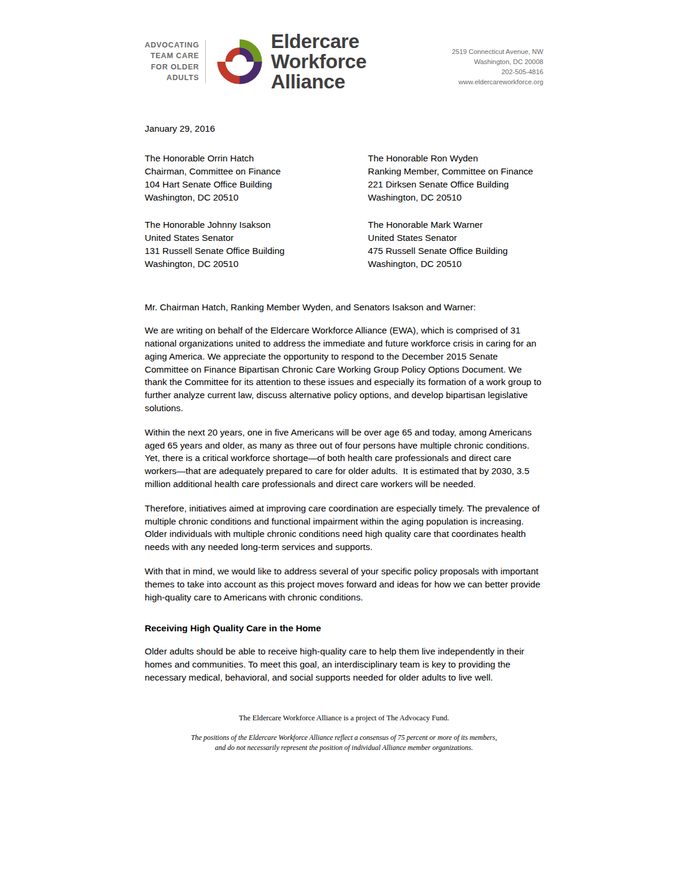Advocating
Team Care
for Older
Adults
Eldercare
Workforce
Alliance
2519 Connecticut Avenue, NW
Washington, DC 20008
202-505-4816
www.eldercareworkforce.org
January 29, 2016
| The Honorable Orrin Hatch Chairman, Committee on Finance 104 Hart Senate Office Building Washington, DC 20510 | The Honorable Ron Wyden Ranking Member, Committee on Finance 221 Dirksen Senate Office Building Washington, DC 20510 |
| The Honorable Johnny Isakson United States Senator 131 Russell Senate Office Building Washington, DC 20510 | The Honorable Mark Warner United States Senator 475 Russell Senate Office Building Washington, DC 20510 |
Mr. Chairman Hatch, Ranking Member Wyden, and Senators Isakson and Warner:
We are writing on behalf of the Eldercare Workforce Alliance (EWA), which is comprised of 31 national organizations united to address the immediate and future workforce crisis in caring for an aging America. We appreciate the opportunity to respond to the December 2015 Senate Committee on Finance Bipartisan Chronic Care Working Group Policy Options Document. We thank the Committee for its attention to these issues and especially its formation of a work group to further analyze current law, discuss alternative policy options, and develop bipartisan legislative solutions.
Within the next 20 years, one in five Americans will be over age 65 and today, among Americans aged 65 years and older, as many as three out of four persons have multiple chronic conditions. Yet, there is a critical workforce shortage—of both health care professionals and direct care workers—that are adequately prepared to care for older adults. It is estimated that by 2030, 3.5 million additional health care professionals and direct care workers will be needed.
Therefore, initiatives aimed at improving care coordination are especially timely. The prevalence of multiple chronic conditions and functional impairment within the aging population is increasing. Older individuals with multiple chronic conditions need high quality care that coordinates health needs with any needed long-term services and supports.
With that in mind, we would like to address several of your specific policy proposals with important themes to take into account as this project moves forward and ideas for how we can better provide high-quality care to Americans with chronic conditions.
Receiving High Quality Care in the Home
Older adults should be able to receive high-quality care to help them live independently in their homes and communities. To meet this goal, an interdisciplinary team is key to providing the necessary medical, behavioral, and social supports needed for older adults to live well.
The Eldercare Workforce Alliance is a project of The Advocacy Fund.
The positions of the Eldercare Workforce Alliance reflect a consensus of 75 percent or more of its members,
and do not necessarily represent the position of individual Alliance member organizations.